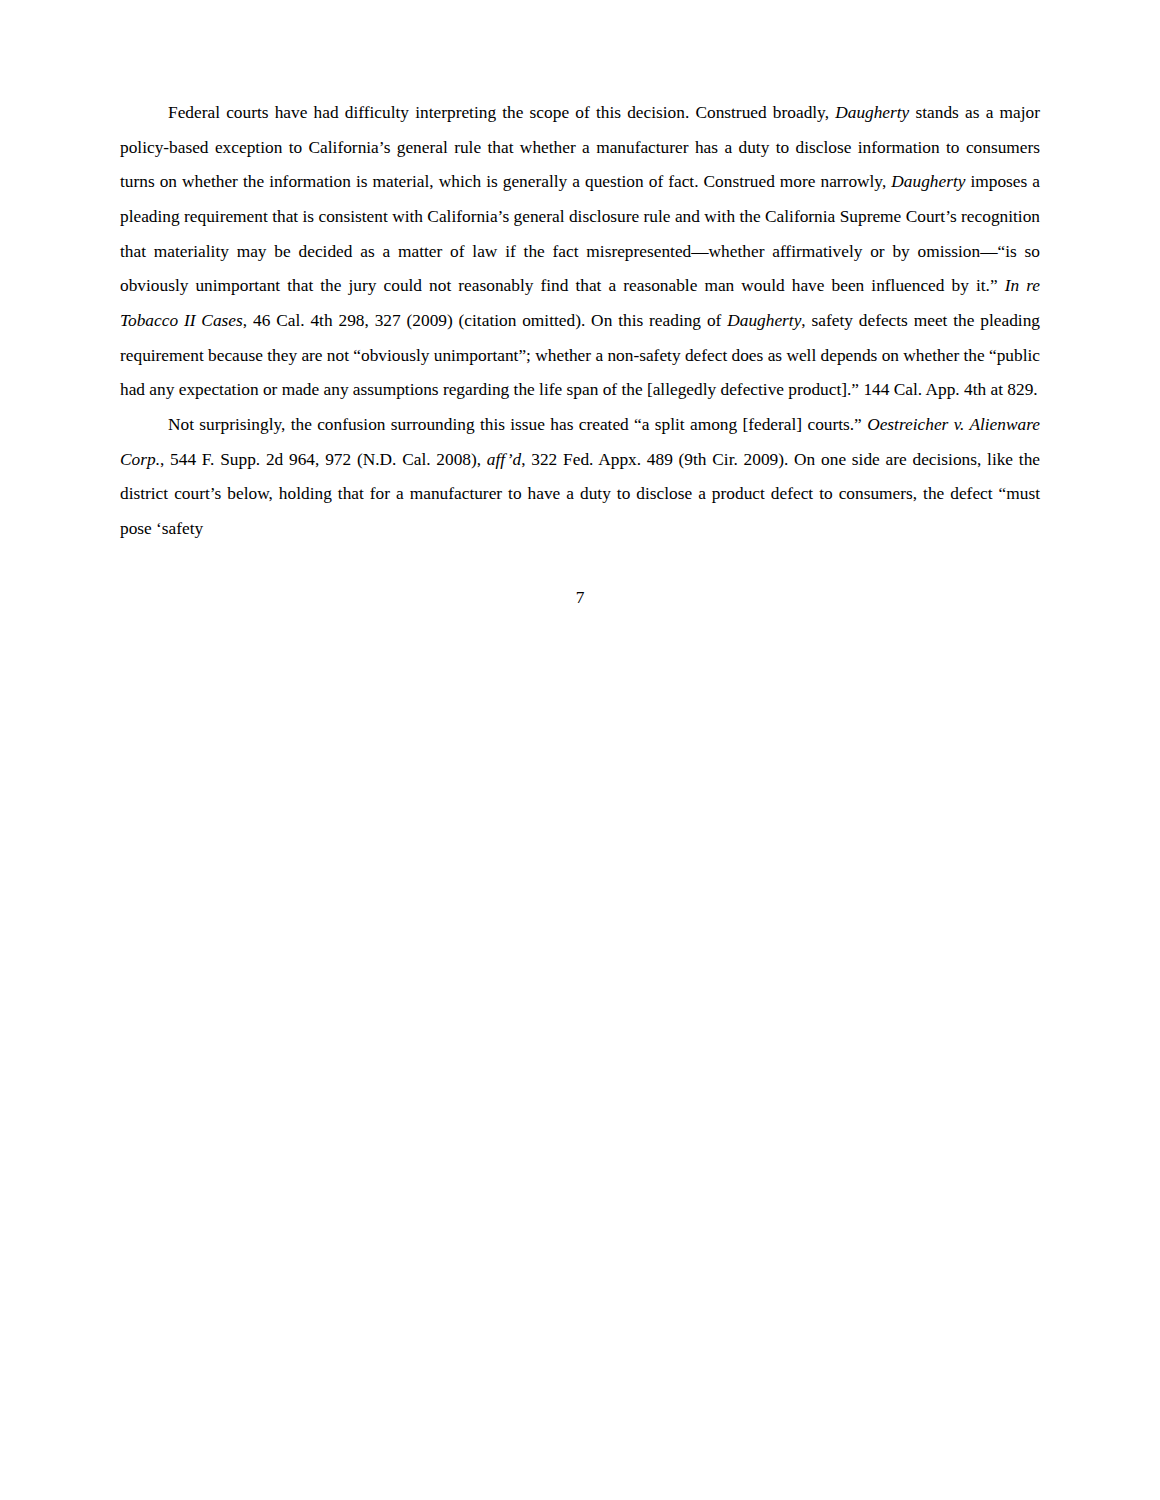Federal courts have had difficulty interpreting the scope of this decision. Construed broadly, Daugherty stands as a major policy-based exception to California’s general rule that whether a manufacturer has a duty to disclose information to consumers turns on whether the information is material, which is generally a question of fact. Construed more narrowly, Daugherty imposes a pleading requirement that is consistent with California’s general disclosure rule and with the California Supreme Court’s recognition that materiality may be decided as a matter of law if the fact misrepresented—whether affirmatively or by omission—“is so obviously unimportant that the jury could not reasonably find that a reasonable man would have been influenced by it.” In re Tobacco II Cases, 46 Cal. 4th 298, 327 (2009) (citation omitted). On this reading of Daugherty, safety defects meet the pleading requirement because they are not “obviously unimportant”; whether a non-safety defect does as well depends on whether the “public had any expectation or made any assumptions regarding the life span of the [allegedly defective product].” 144 Cal. App. 4th at 829.
Not surprisingly, the confusion surrounding this issue has created “a split among [federal] courts.” Oestreicher v. Alienware Corp., 544 F. Supp. 2d 964, 972 (N.D. Cal. 2008), aff’d, 322 Fed. Appx. 489 (9th Cir. 2009). On one side are decisions, like the district court’s below, holding that for a manufacturer to have a duty to disclose a product defect to consumers, the defect “must pose ‘safety
7